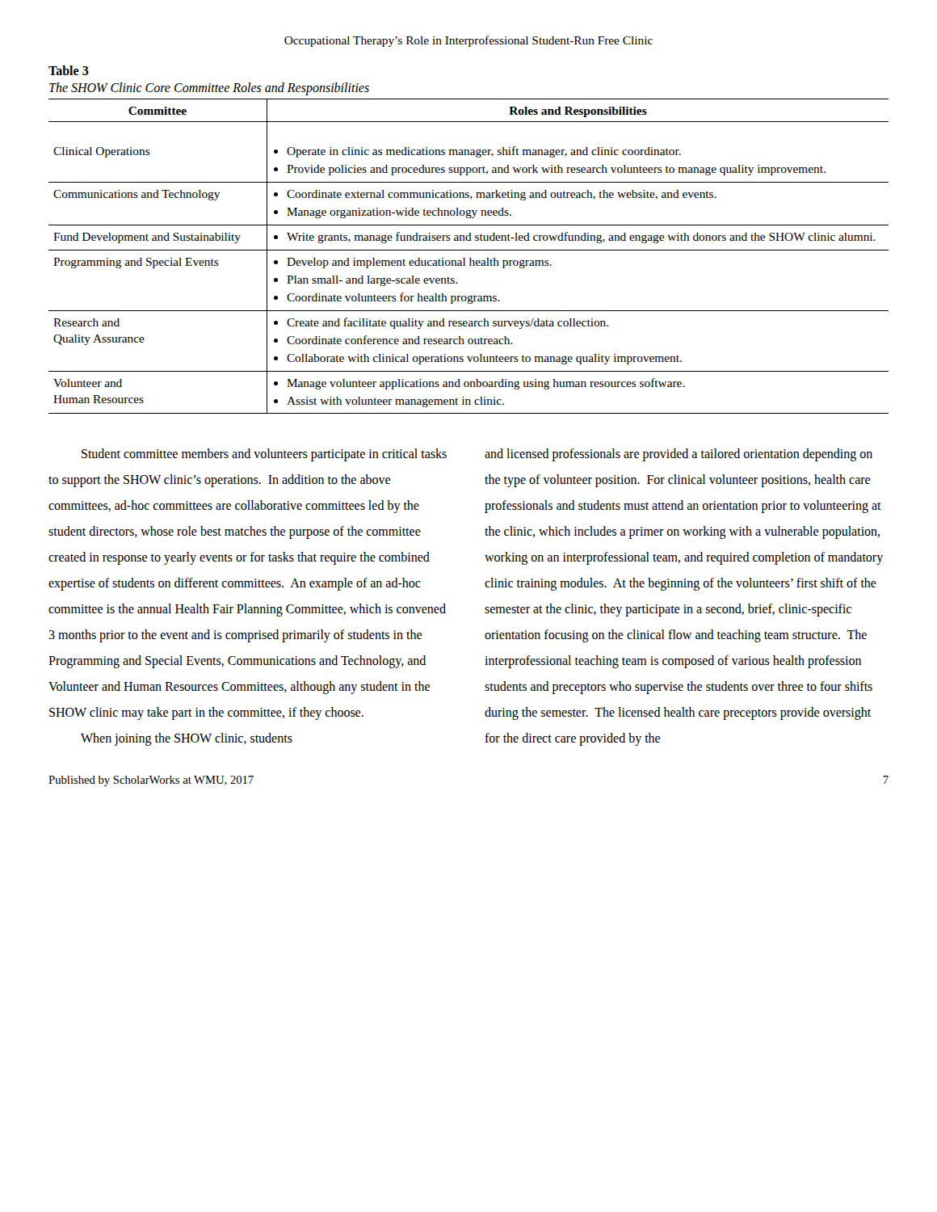Occupational Therapy’s Role in Interprofessional Student-Run Free Clinic
Table 3
The SHOW Clinic Core Committee Roles and Responsibilities
| Committee | Roles and Responsibilities |
| --- | --- |
| Clinical Operations | Operate in clinic as medications manager, shift manager, and clinic coordinator. Provide policies and procedures support, and work with research volunteers to manage quality improvement. |
| Communications and Technology | Coordinate external communications, marketing and outreach, the website, and events. Manage organization-wide technology needs. |
| Fund Development and Sustainability | Write grants, manage fundraisers and student-led crowdfunding, and engage with donors and the SHOW clinic alumni. |
| Programming and Special Events | Develop and implement educational health programs. Plan small- and large-scale events. Coordinate volunteers for health programs. |
| Research and Quality Assurance | Create and facilitate quality and research surveys/data collection. Coordinate conference and research outreach. Collaborate with clinical operations volunteers to manage quality improvement. |
| Volunteer and Human Resources | Manage volunteer applications and onboarding using human resources software. Assist with volunteer management in clinic. |
Student committee members and volunteers participate in critical tasks to support the SHOW clinic’s operations. In addition to the above committees, ad-hoc committees are collaborative committees led by the student directors, whose role best matches the purpose of the committee created in response to yearly events or for tasks that require the combined expertise of students on different committees. An example of an ad-hoc committee is the annual Health Fair Planning Committee, which is convened 3 months prior to the event and is comprised primarily of students in the Programming and Special Events, Communications and Technology, and Volunteer and Human Resources Committees, although any student in the SHOW clinic may take part in the committee, if they choose.
When joining the SHOW clinic, students
and licensed professionals are provided a tailored orientation depending on the type of volunteer position. For clinical volunteer positions, health care professionals and students must attend an orientation prior to volunteering at the clinic, which includes a primer on working with a vulnerable population, working on an interprofessional team, and required completion of mandatory clinic training modules. At the beginning of the volunteers’ first shift of the semester at the clinic, they participate in a second, brief, clinic-specific orientation focusing on the clinical flow and teaching team structure. The interprofessional teaching team is composed of various health profession students and preceptors who supervise the students over three to four shifts during the semester. The licensed health care preceptors provide oversight for the direct care provided by the
Published by ScholarWorks at WMU, 2017
7